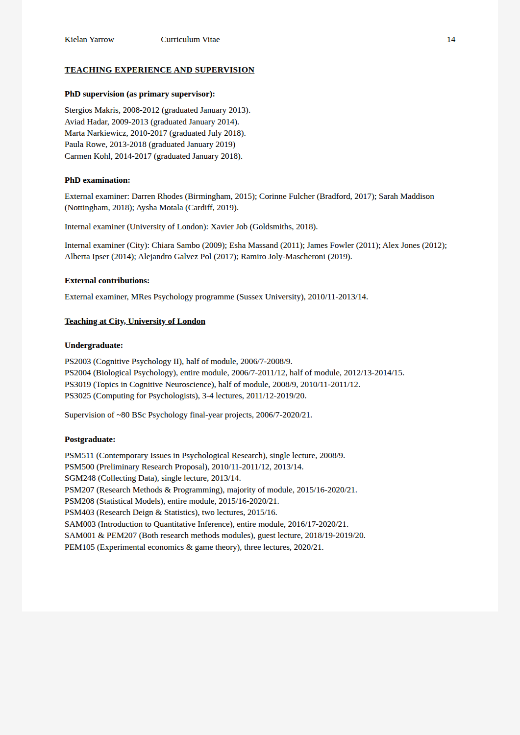Kielan Yarrow Curriculum Vitae 14
TEACHING EXPERIENCE AND SUPERVISION
PhD supervision (as primary supervisor):
Stergios Makris, 2008-2012 (graduated January 2013).
Aviad Hadar, 2009-2013 (graduated January 2014).
Marta Narkiewicz, 2010-2017 (graduated July 2018).
Paula Rowe, 2013-2018 (graduated January 2019)
Carmen Kohl, 2014-2017 (graduated January 2018).
PhD examination:
External examiner: Darren Rhodes (Birmingham, 2015); Corinne Fulcher (Bradford, 2017); Sarah Maddison (Nottingham, 2018); Aysha Motala (Cardiff, 2019).
Internal examiner (University of London): Xavier Job (Goldsmiths, 2018).
Internal examiner (City): Chiara Sambo (2009); Esha Massand (2011); James Fowler (2011); Alex Jones (2012); Alberta Ipser (2014); Alejandro Galvez Pol (2017); Ramiro Joly-Mascheroni (2019).
External contributions:
External examiner, MRes Psychology programme (Sussex University), 2010/11-2013/14.
Teaching at City, University of London
Undergraduate:
PS2003 (Cognitive Psychology II), half of module, 2006/7-2008/9.
PS2004 (Biological Psychology), entire module, 2006/7-2011/12, half of module, 2012/13-2014/15.
PS3019 (Topics in Cognitive Neuroscience), half of module, 2008/9, 2010/11-2011/12.
PS3025 (Computing for Psychologists), 3-4 lectures, 2011/12-2019/20.
Supervision of ~80 BSc Psychology final-year projects, 2006/7-2020/21.
Postgraduate:
PSM511 (Contemporary Issues in Psychological Research), single lecture, 2008/9.
PSM500 (Preliminary Research Proposal), 2010/11-2011/12, 2013/14.
SGM248 (Collecting Data), single lecture, 2013/14.
PSM207 (Research Methods & Programming), majority of module, 2015/16-2020/21.
PSM208 (Statistical Models), entire module, 2015/16-2020/21.
PSM403 (Research Deign & Statistics), two lectures, 2015/16.
SAM003 (Introduction to Quantitative Inference), entire module, 2016/17-2020/21.
SAM001 & PEM207 (Both research methods modules), guest lecture, 2018/19-2019/20.
PEM105 (Experimental economics & game theory), three lectures, 2020/21.